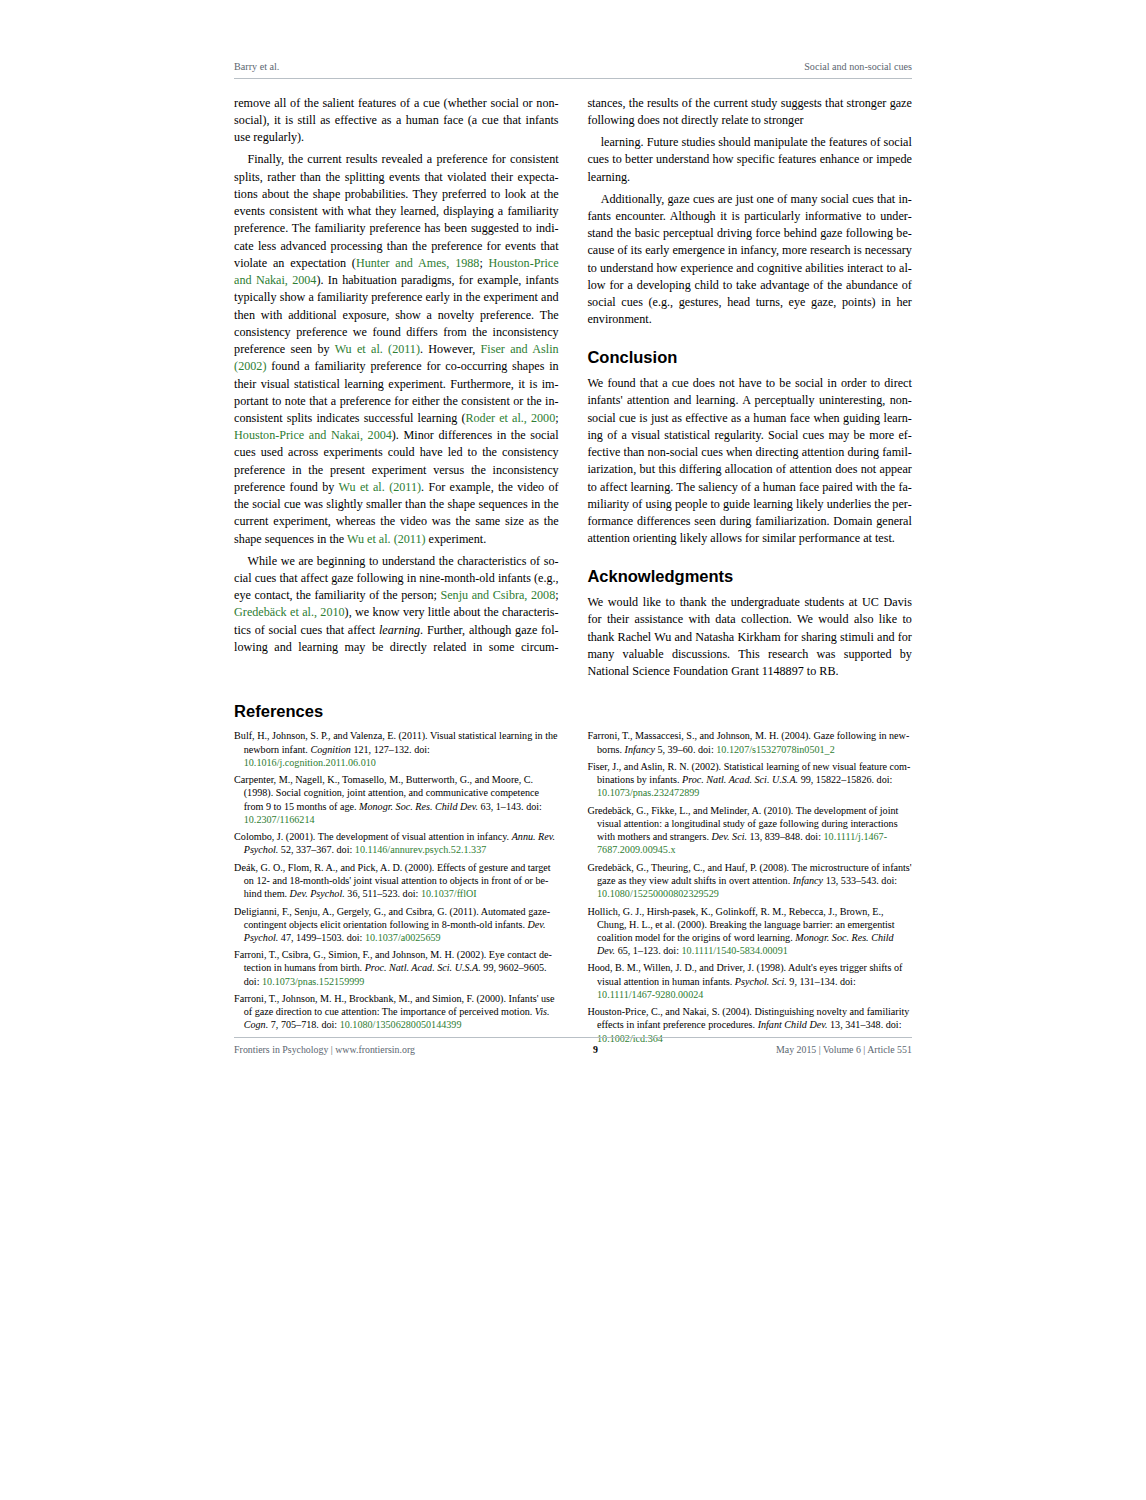Barry et al.
Social and non-social cues
remove all of the salient features of a cue (whether social or non-social), it is still as effective as a human face (a cue that infants use regularly).
Finally, the current results revealed a preference for consistent splits, rather than the splitting events that violated their expectations about the shape probabilities. They preferred to look at the events consistent with what they learned, displaying a familiarity preference. The familiarity preference has been suggested to indicate less advanced processing than the preference for events that violate an expectation (Hunter and Ames, 1988; Houston-Price and Nakai, 2004). In habituation paradigms, for example, infants typically show a familiarity preference early in the experiment and then with additional exposure, show a novelty preference. The consistency preference we found differs from the inconsistency preference seen by Wu et al. (2011). However, Fiser and Aslin (2002) found a familiarity preference for co-occurring shapes in their visual statistical learning experiment. Furthermore, it is important to note that a preference for either the consistent or the inconsistent splits indicates successful learning (Roder et al., 2000; Houston-Price and Nakai, 2004). Minor differences in the social cues used across experiments could have led to the consistency preference in the present experiment versus the inconsistency preference found by Wu et al. (2011). For example, the video of the social cue was slightly smaller than the shape sequences in the current experiment, whereas the video was the same size as the shape sequences in the Wu et al. (2011) experiment.
While we are beginning to understand the characteristics of social cues that affect gaze following in nine-month-old infants (e.g., eye contact, the familiarity of the person; Senju and Csibra, 2008; Gredebäck et al., 2010), we know very little about the characteristics of social cues that affect learning. Further, although gaze following and learning may be directly related in some circumstances, the results of the current study suggests that stronger gaze following does not directly relate to stronger
learning. Future studies should manipulate the features of social cues to better understand how specific features enhance or impede learning.
Additionally, gaze cues are just one of many social cues that infants encounter. Although it is particularly informative to understand the basic perceptual driving force behind gaze following because of its early emergence in infancy, more research is necessary to understand how experience and cognitive abilities interact to allow for a developing child to take advantage of the abundance of social cues (e.g., gestures, head turns, eye gaze, points) in her environment.
Conclusion
We found that a cue does not have to be social in order to direct infants' attention and learning. A perceptually uninteresting, non-social cue is just as effective as a human face when guiding learning of a visual statistical regularity. Social cues may be more effective than non-social cues when directing attention during familiarization, but this differing allocation of attention does not appear to affect learning. The saliency of a human face paired with the familiarity of using people to guide learning likely underlies the performance differences seen during familiarization. Domain general attention orienting likely allows for similar performance at test.
Acknowledgments
We would like to thank the undergraduate students at UC Davis for their assistance with data collection. We would also like to thank Rachel Wu and Natasha Kirkham for sharing stimuli and for many valuable discussions. This research was supported by National Science Foundation Grant 1148897 to RB.
References
Bulf, H., Johnson, S. P., and Valenza, E. (2011). Visual statistical learning in the newborn infant. Cognition 121, 127–132. doi: 10.1016/j.cognition.2011.06.010
Carpenter, M., Nagell, K., Tomasello, M., Butterworth, G., and Moore, C. (1998). Social cognition, joint attention, and communicative competence from 9 to 15 months of age. Monogr. Soc. Res. Child Dev. 63, 1–143. doi: 10.2307/1166214
Colombo, J. (2001). The development of visual attention in infancy. Annu. Rev. Psychol. 52, 337–367. doi: 10.1146/annurev.psych.52.1.337
Deák, G. O., Flom, R. A., and Pick, A. D. (2000). Effects of gesture and target on 12- and 18-month-olds' joint visual attention to objects in front of or behind them. Dev. Psychol. 36, 511–523. doi: 10.1037/fflOI
Deligianni, F., Senju, A., Gergely, G., and Csibra, G. (2011). Automated gaze-contingent objects elicit orientation following in 8-month-old infants. Dev. Psychol. 47, 1499–1503. doi: 10.1037/a0025659
Farroni, T., Csibra, G., Simion, F., and Johnson, M. H. (2002). Eye contact detection in humans from birth. Proc. Natl. Acad. Sci. U.S.A. 99, 9602–9605. doi: 10.1073/pnas.152159999
Farroni, T., Johnson, M. H., Brockbank, M., and Simion, F. (2000). Infants' use of gaze direction to cue attention: The importance of perceived motion. Vis. Cogn. 7, 705–718. doi: 10.1080/13506280050144399
Farroni, T., Massaccesi, S., and Johnson, M. H. (2004). Gaze following in newborns. Infancy 5, 39–60. doi: 10.1207/s15327078in0501_2
Fiser, J., and Aslin, R. N. (2002). Statistical learning of new visual feature combinations by infants. Proc. Natl. Acad. Sci. U.S.A. 99, 15822–15826. doi: 10.1073/pnas.232472899
Gredebäck, G., Fikke, L., and Melinder, A. (2010). The development of joint visual attention: a longitudinal study of gaze following during interactions with mothers and strangers. Dev. Sci. 13, 839–848. doi: 10.1111/j.1467-7687.2009.00945.x
Gredebäck, G., Theuring, C., and Hauf, P. (2008). The microstructure of infants' gaze as they view adult shifts in overt attention. Infancy 13, 533–543. doi: 10.1080/15250000802329529
Hollich, G. J., Hirsh-pasek, K., Golinkoff, R. M., Rebecca, J., Brown, E., Chung, H. L., et al. (2000). Breaking the language barrier: an emergentist coalition model for the origins of word learning. Monogr. Soc. Res. Child Dev. 65, 1–123. doi: 10.1111/1540-5834.00091
Hood, B. M., Willen, J. D., and Driver, J. (1998). Adult's eyes trigger shifts of visual attention in human infants. Psychol. Sci. 9, 131–134. doi: 10.1111/1467-9280.00024
Houston-Price, C., and Nakai, S. (2004). Distinguishing novelty and familiarity effects in infant preference procedures. Infant Child Dev. 13, 341–348. doi: 10.1002/icd.364
Frontiers in Psychology | www.frontiersin.org
9
May 2015 | Volume 6 | Article 551